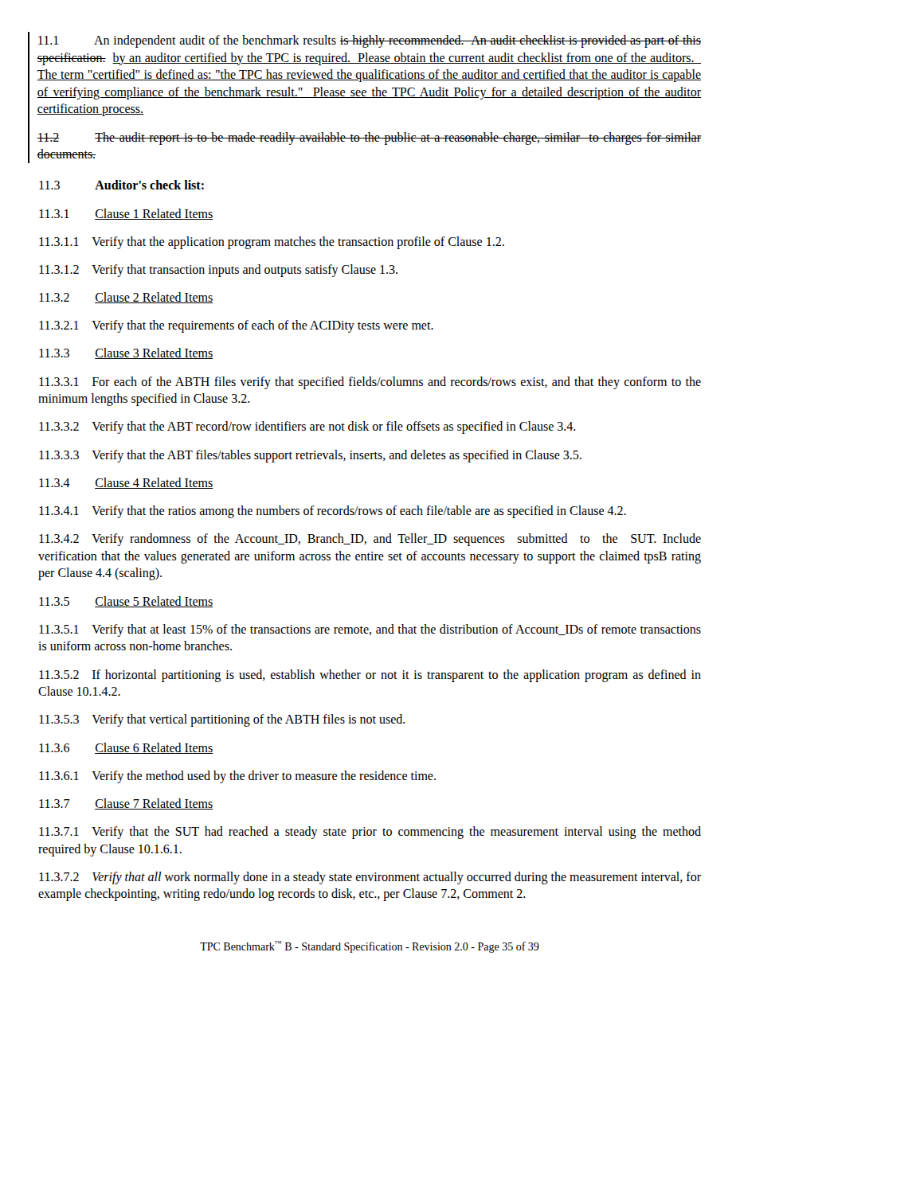11.1 An independent audit of the benchmark results is highly recommended. An audit checklist is provided as part of this specification. by an auditor certified by the TPC is required. Please obtain the current audit checklist from one of the auditors. The term "certified" is defined as: "the TPC has reviewed the qualifications of the auditor and certified that the auditor is capable of verifying compliance of the benchmark result." Please see the TPC Audit Policy for a detailed description of the auditor certification process.
11.2 The audit report is to be made readily available to the public at a reasonable charge, similar to charges for similar documents.
11.3 Auditor's check list:
11.3.1 Clause 1 Related Items
11.3.1.1 Verify that the application program matches the transaction profile of Clause 1.2.
11.3.1.2 Verify that transaction inputs and outputs satisfy Clause 1.3.
11.3.2 Clause 2 Related Items
11.3.2.1 Verify that the requirements of each of the ACIDity tests were met.
11.3.3 Clause 3 Related Items
11.3.3.1 For each of the ABTH files verify that specified fields/columns and records/rows exist, and that they conform to the minimum lengths specified in Clause 3.2.
11.3.3.2 Verify that the ABT record/row identifiers are not disk or file offsets as specified in Clause 3.4.
11.3.3.3 Verify that the ABT files/tables support retrievals, inserts, and deletes as specified in Clause 3.5.
11.3.4 Clause 4 Related Items
11.3.4.1 Verify that the ratios among the numbers of records/rows of each file/table are as specified in Clause 4.2.
11.3.4.2 Verify randomness of the Account_ID, Branch_ID, and Teller_ID sequences submitted to the SUT. Include verification that the values generated are uniform across the entire set of accounts necessary to support the claimed tpsB rating per Clause 4.4 (scaling).
11.3.5 Clause 5 Related Items
11.3.5.1 Verify that at least 15% of the transactions are remote, and that the distribution of Account_IDs of remote transactions is uniform across non-home branches.
11.3.5.2 If horizontal partitioning is used, establish whether or not it is transparent to the application program as defined in Clause 10.1.4.2.
11.3.5.3 Verify that vertical partitioning of the ABTH files is not used.
11.3.6 Clause 6 Related Items
11.3.6.1 Verify the method used by the driver to measure the residence time.
11.3.7 Clause 7 Related Items
11.3.7.1 Verify that the SUT had reached a steady state prior to commencing the measurement interval using the method required by Clause 10.1.6.1.
11.3.7.2 Verify that all work normally done in a steady state environment actually occurred during the measurement interval, for example checkpointing, writing redo/undo log records to disk, etc., per Clause 7.2, Comment 2.
TPC Benchmark™ B - Standard Specification - Revision 2.0 - Page 35 of 39